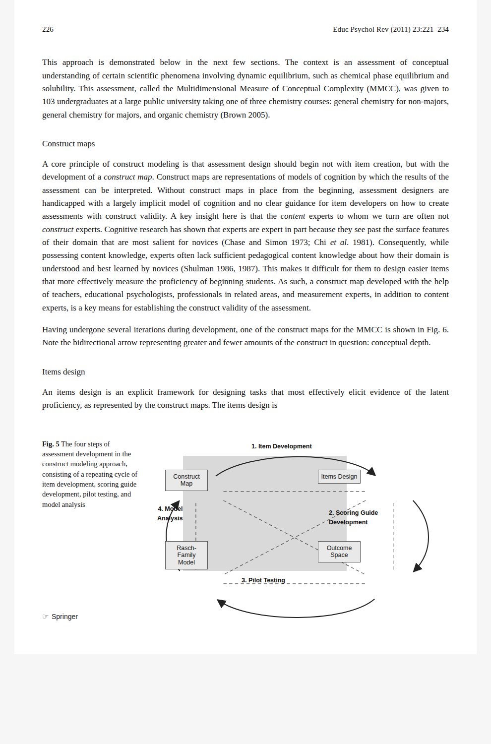226 Educ Psychol Rev (2011) 23:221–234
This approach is demonstrated below in the next few sections. The context is an assessment of conceptual understanding of certain scientific phenomena involving dynamic equilibrium, such as chemical phase equilibrium and solubility. This assessment, called the Multidimensional Measure of Conceptual Complexity (MMCC), was given to 103 undergraduates at a large public university taking one of three chemistry courses: general chemistry for non-majors, general chemistry for majors, and organic chemistry (Brown 2005).
Construct maps
A core principle of construct modeling is that assessment design should begin not with item creation, but with the development of a construct map. Construct maps are representations of models of cognition by which the results of the assessment can be interpreted. Without construct maps in place from the beginning, assessment designers are handicapped with a largely implicit model of cognition and no clear guidance for item developers on how to create assessments with construct validity. A key insight here is that the content experts to whom we turn are often not construct experts. Cognitive research has shown that experts are expert in part because they see past the surface features of their domain that are most salient for novices (Chase and Simon 1973; Chi et al. 1981). Consequently, while possessing content knowledge, experts often lack sufficient pedagogical content knowledge about how their domain is understood and best learned by novices (Shulman 1986, 1987). This makes it difficult for them to design easier items that more effectively measure the proficiency of beginning students. As such, a construct map developed with the help of teachers, educational psychologists, professionals in related areas, and measurement experts, in addition to content experts, is a key means for establishing the construct validity of the assessment.
Having undergone several iterations during development, one of the construct maps for the MMCC is shown in Fig. 6. Note the bidirectional arrow representing greater and fewer amounts of the construct in question: conceptual depth.
Items design
An items design is an explicit framework for designing tasks that most effectively elicit evidence of the latent proficiency, as represented by the construct maps. The items design is
Fig. 5 The four steps of assessment development in the construct modeling approach, consisting of a repeating cycle of item development, scoring guide development, pilot testing, and model analysis
Construct
Map
Items Design
Rasch-Family
Model
Outcome
Space
1. Item Development
2. Scoring Guide
Development
3. Pilot Testing
4. Model
Analysis
☞Springer